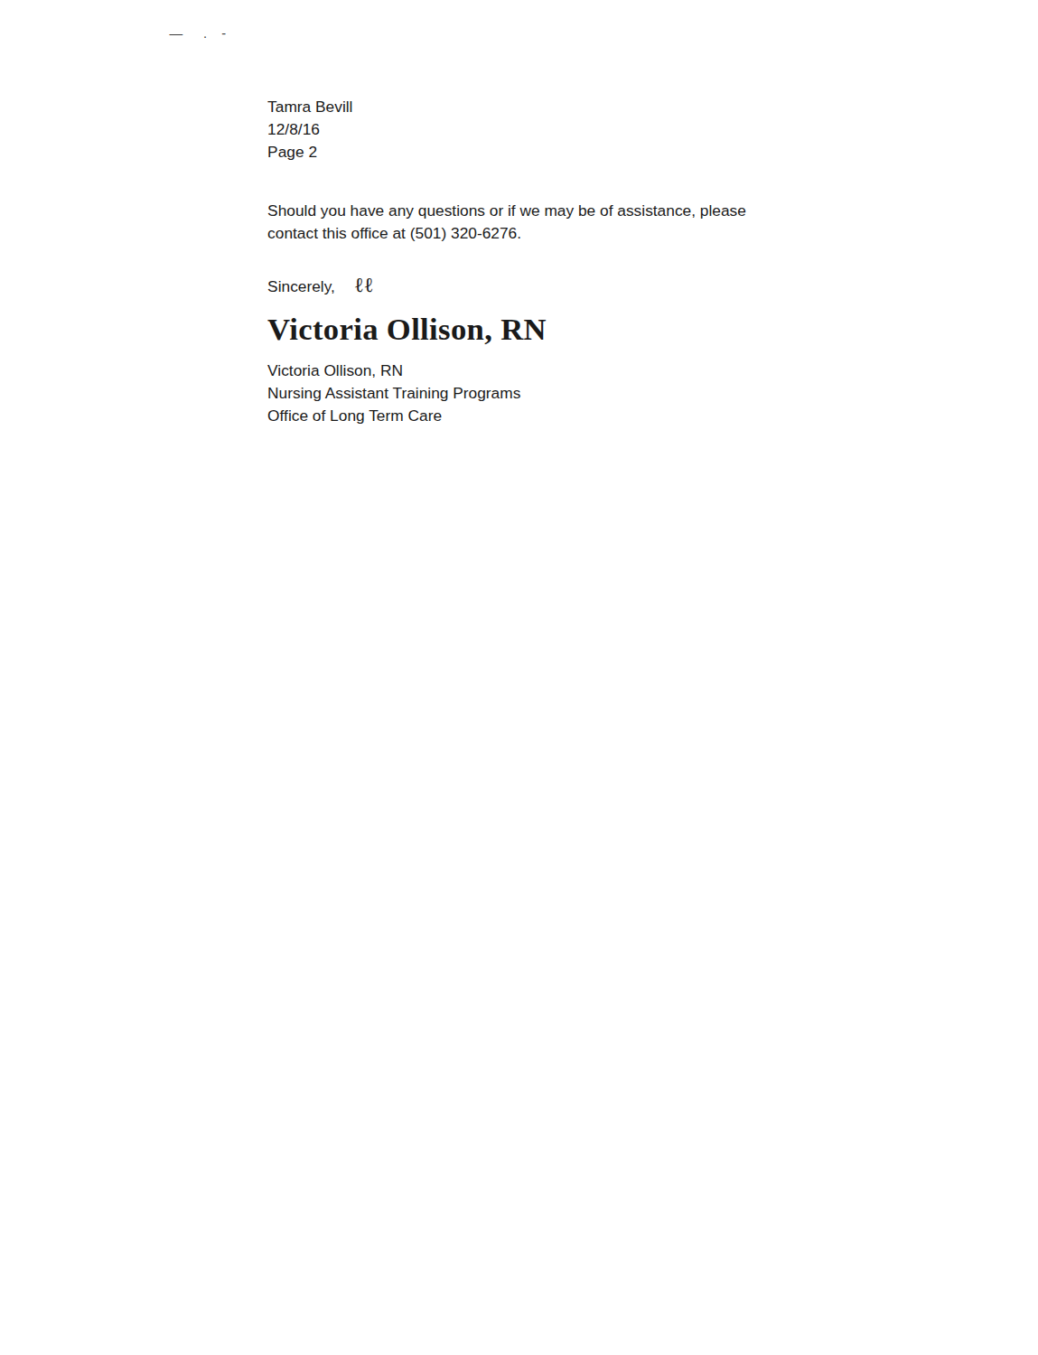— . -
Tamra Bevill
12/8/16
Page 2
Should you have any questions or if we may be of assistance, please contact this office at (501) 320-6276.
Sincerely,ℓℓ⃝
Victoria Ollison, RN
Victoria Ollison, RN
Nursing Assistant Training Programs
Office of Long Term Care